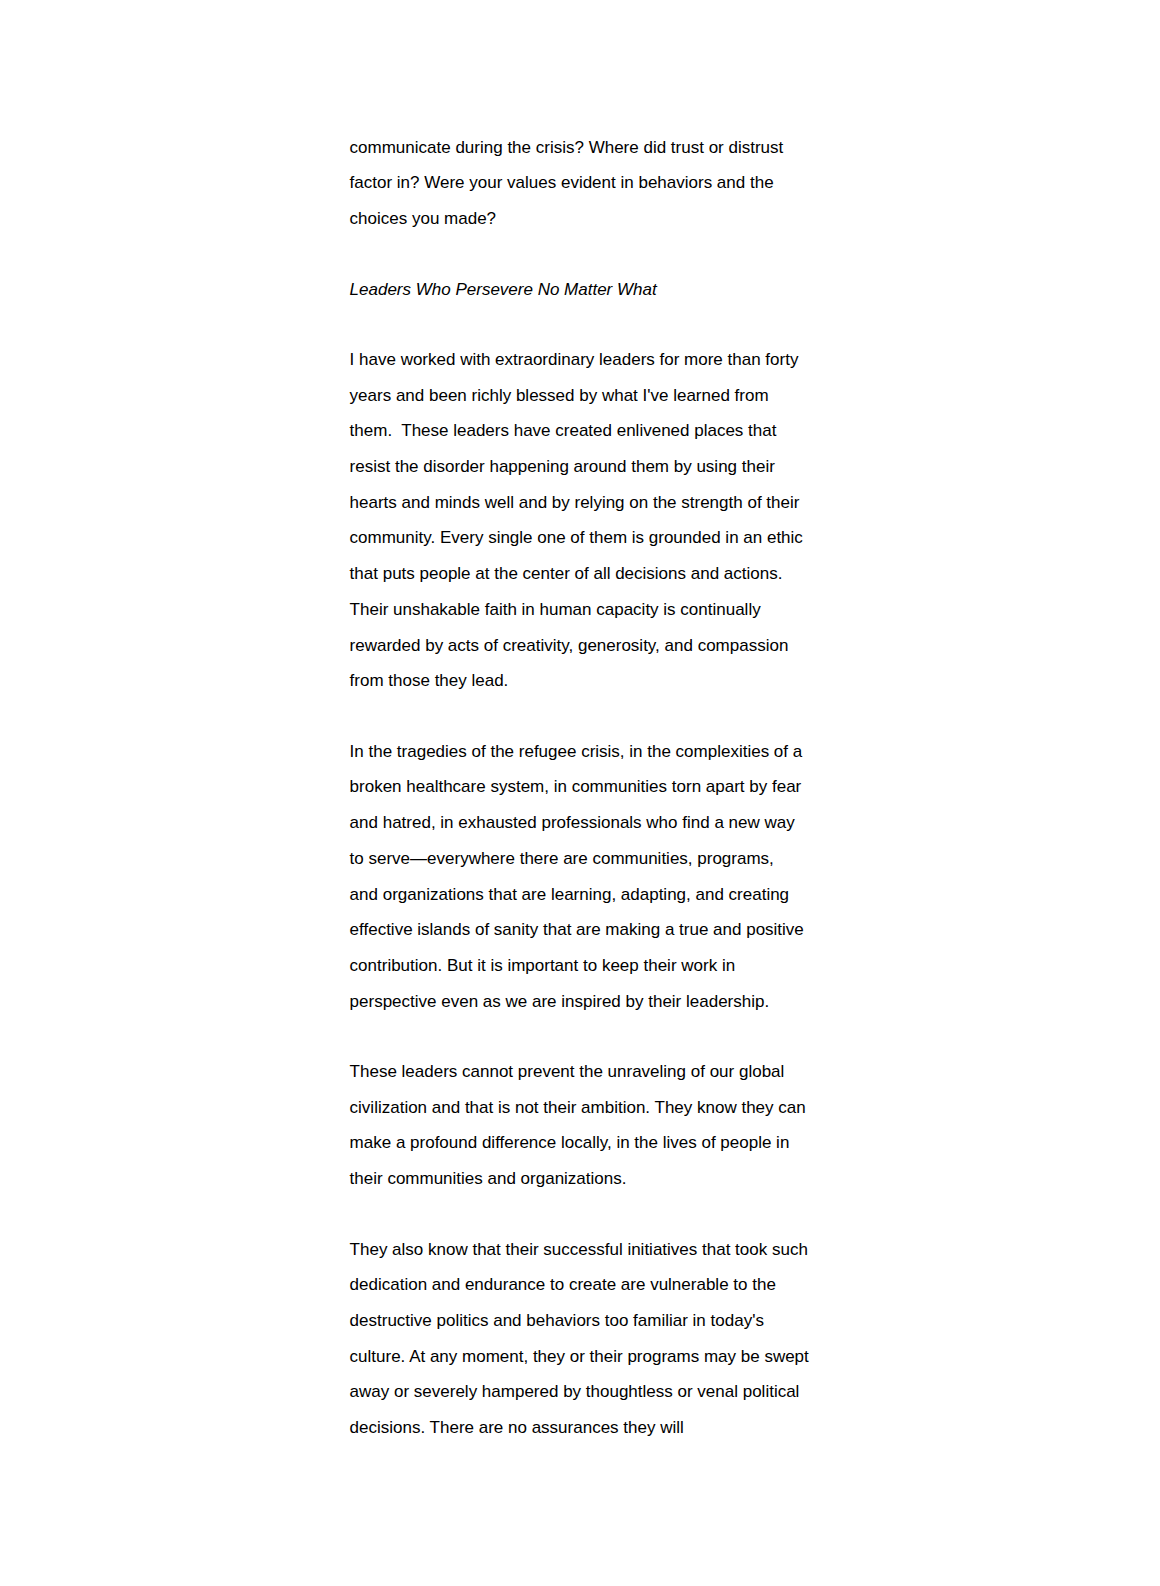communicate during the crisis? Where did trust or distrust factor in? Were your values evident in behaviors and the choices you made?
Leaders Who Persevere No Matter What
I have worked with extraordinary leaders for more than forty years and been richly blessed by what I've learned from them. These leaders have created enlivened places that resist the disorder happening around them by using their hearts and minds well and by relying on the strength of their community. Every single one of them is grounded in an ethic that puts people at the center of all decisions and actions. Their unshakable faith in human capacity is continually rewarded by acts of creativity, generosity, and compassion from those they lead.
In the tragedies of the refugee crisis, in the complexities of a broken healthcare system, in communities torn apart by fear and hatred, in exhausted professionals who find a new way to serve—everywhere there are communities, programs, and organizations that are learning, adapting, and creating effective islands of sanity that are making a true and positive contribution. But it is important to keep their work in perspective even as we are inspired by their leadership.
These leaders cannot prevent the unraveling of our global civilization and that is not their ambition. They know they can make a profound difference locally, in the lives of people in their communities and organizations.
They also know that their successful initiatives that took such dedication and endurance to create are vulnerable to the destructive politics and behaviors too familiar in today's culture. At any moment, they or their programs may be swept away or severely hampered by thoughtless or venal political decisions. There are no assurances they will